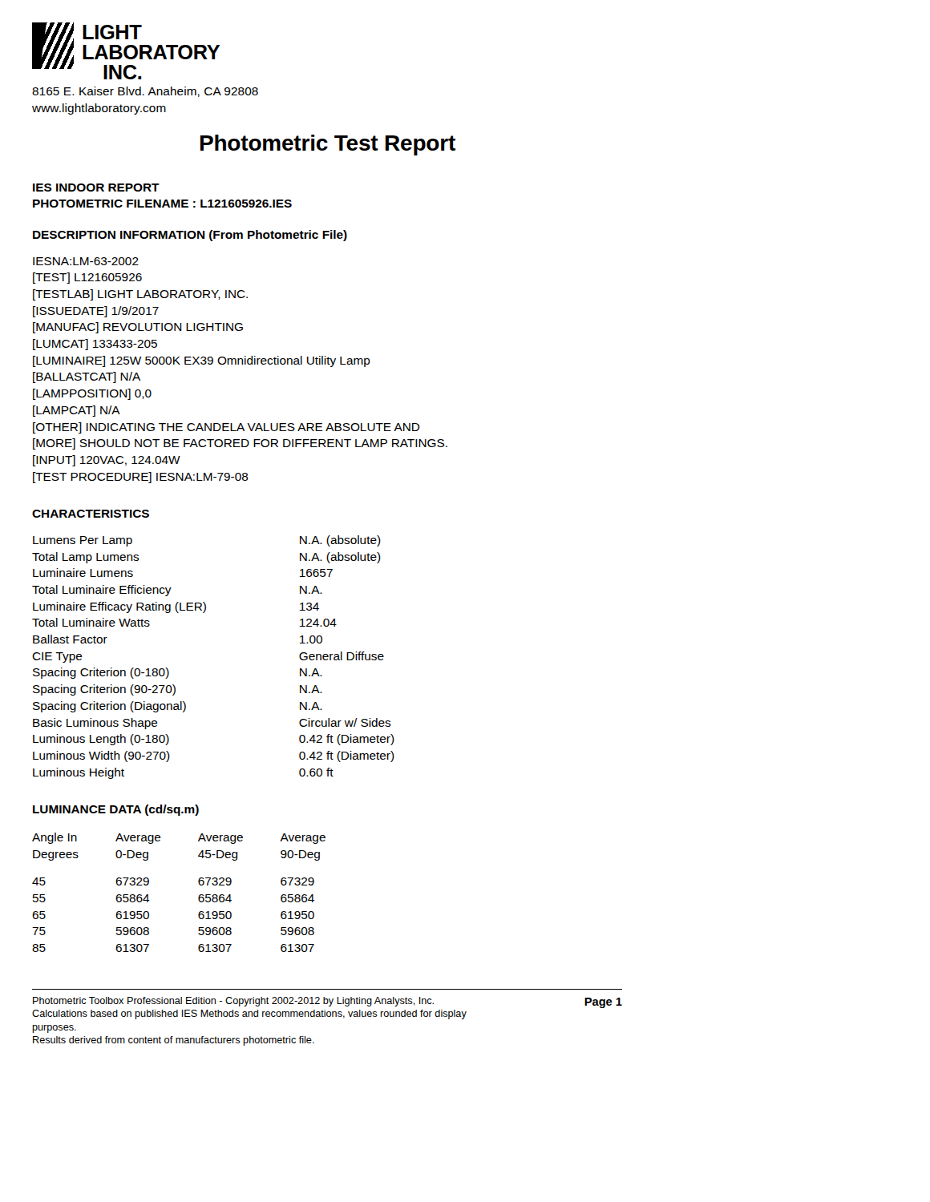LIGHT
LABORATORY
INC.
8165 E. Kaiser Blvd. Anaheim, CA 92808 www.lightlaboratory.com
Photometric Test Report
IES INDOOR REPORT
PHOTOMETRIC FILENAME : L121605926.IES
DESCRIPTION INFORMATION (From Photometric File)
IESNA:LM-63-2002 [TEST] L121605926 [TESTLAB] LIGHT LABORATORY, INC. [ISSUEDATE] 1/9/2017 [MANUFAC] REVOLUTION LIGHTING [LUMCAT] 133433-205 [LUMINAIRE] 125W 5000K EX39 Omnidirectional Utility Lamp [BALLASTCAT] N/A [LAMPPOSITION] 0,0 [LAMPCAT] N/A [OTHER] INDICATING THE CANDELA VALUES ARE ABSOLUTE AND [MORE] SHOULD NOT BE FACTORED FOR DIFFERENT LAMP RATINGS. [INPUT] 120VAC, 124.04W [TEST PROCEDURE] IESNA:LM-79-08
CHARACTERISTICS
| Lumens Per Lamp | N.A. (absolute) |
| Total Lamp Lumens | N.A. (absolute) |
| Luminaire Lumens | 16657 |
| Total Luminaire Efficiency | N.A. |
| Luminaire Efficacy Rating (LER) | 134 |
| Total Luminaire Watts | 124.04 |
| Ballast Factor | 1.00 |
| CIE Type | General Diffuse |
| Spacing Criterion (0-180) | N.A. |
| Spacing Criterion (90-270) | N.A. |
| Spacing Criterion (Diagonal) | N.A. |
| Basic Luminous Shape | Circular w/ Sides |
| Luminous Length (0-180) | 0.42 ft (Diameter) |
| Luminous Width (90-270) | 0.42 ft (Diameter) |
| Luminous Height | 0.60 ft |
LUMINANCE DATA (cd/sq.m)
| Angle In | Average | Average | Average |
| --- | --- | --- | --- |
| Degrees | 0-Deg | 45-Deg | 90-Deg |
| 45 | 67329 | 67329 | 67329 |
| 55 | 65864 | 65864 | 65864 |
| 65 | 61950 | 61950 | 61950 |
| 75 | 59608 | 59608 | 59608 |
| 85 | 61307 | 61307 | 61307 |
Photometric Toolbox Professional Edition - Copyright 2002-2012 by Lighting Analysts, Inc.
Calculations based on published IES Methods and recommendations, values rounded for display purposes.
Results derived from content of manufacturers photometric file.
Page 1